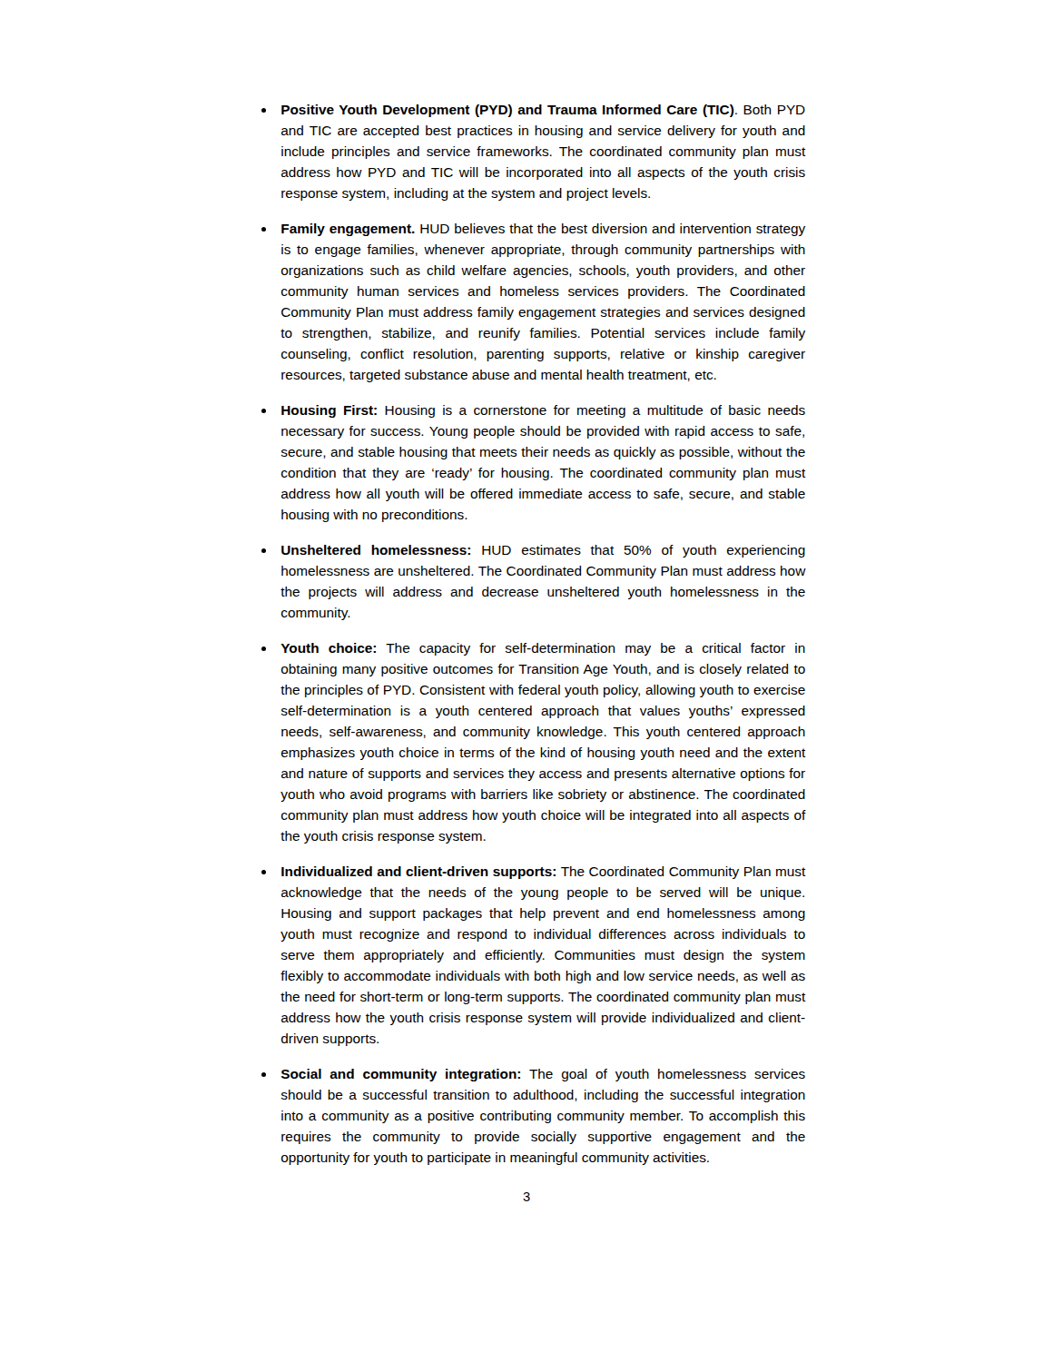Positive Youth Development (PYD) and Trauma Informed Care (TIC). Both PYD and TIC are accepted best practices in housing and service delivery for youth and include principles and service frameworks. The coordinated community plan must address how PYD and TIC will be incorporated into all aspects of the youth crisis response system, including at the system and project levels.
Family engagement. HUD believes that the best diversion and intervention strategy is to engage families, whenever appropriate, through community partnerships with organizations such as child welfare agencies, schools, youth providers, and other community human services and homeless services providers. The Coordinated Community Plan must address family engagement strategies and services designed to strengthen, stabilize, and reunify families. Potential services include family counseling, conflict resolution, parenting supports, relative or kinship caregiver resources, targeted substance abuse and mental health treatment, etc.
Housing First: Housing is a cornerstone for meeting a multitude of basic needs necessary for success. Young people should be provided with rapid access to safe, secure, and stable housing that meets their needs as quickly as possible, without the condition that they are ‘ready’ for housing. The coordinated community plan must address how all youth will be offered immediate access to safe, secure, and stable housing with no preconditions.
Unsheltered homelessness: HUD estimates that 50% of youth experiencing homelessness are unsheltered. The Coordinated Community Plan must address how the projects will address and decrease unsheltered youth homelessness in the community.
Youth choice: The capacity for self-determination may be a critical factor in obtaining many positive outcomes for Transition Age Youth, and is closely related to the principles of PYD. Consistent with federal youth policy, allowing youth to exercise self-determination is a youth centered approach that values youths’ expressed needs, self-awareness, and community knowledge. This youth centered approach emphasizes youth choice in terms of the kind of housing youth need and the extent and nature of supports and services they access and presents alternative options for youth who avoid programs with barriers like sobriety or abstinence. The coordinated community plan must address how youth choice will be integrated into all aspects of the youth crisis response system.
Individualized and client-driven supports: The Coordinated Community Plan must acknowledge that the needs of the young people to be served will be unique. Housing and support packages that help prevent and end homelessness among youth must recognize and respond to individual differences across individuals to serve them appropriately and efficiently. Communities must design the system flexibly to accommodate individuals with both high and low service needs, as well as the need for short-term or long-term supports. The coordinated community plan must address how the youth crisis response system will provide individualized and client-driven supports.
Social and community integration: The goal of youth homelessness services should be a successful transition to adulthood, including the successful integration into a community as a positive contributing community member. To accomplish this requires the community to provide socially supportive engagement and the opportunity for youth to participate in meaningful community activities.
3